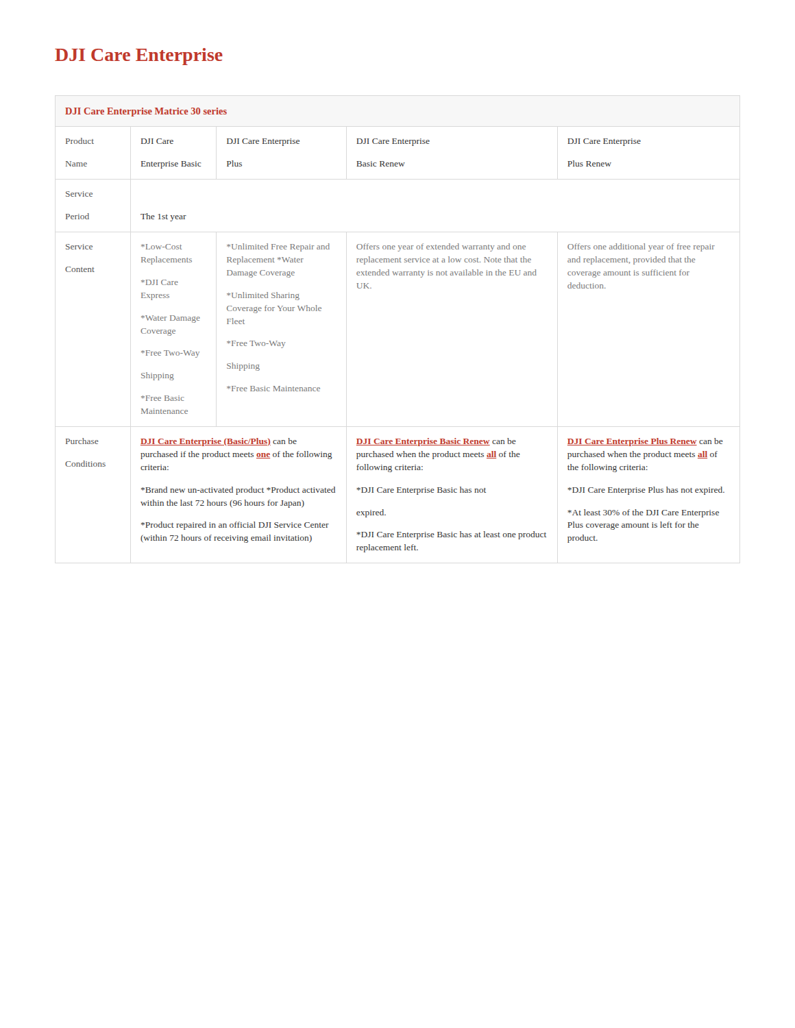DJI Care Enterprise
| DJI Care Enterprise Matrice 30 series |
| Product Name | DJI Care Enterprise Basic | DJI Care Enterprise Plus | DJI Care Enterprise Basic Renew | DJI Care Enterprise Plus Renew |
| Service Period | The 1st year |
| Service Content | *Low-Cost Replacements *DJI Care Express *Water Damage Coverage *Free Two-Way Shipping *Free Basic Maintenance | *Unlimited Free Repair and Replacement *Water Damage Coverage *Unlimited Sharing Coverage for Your Whole Fleet *Free Two-Way Shipping *Free Basic Maintenance | Offers one year of extended warranty and one replacement service at a low cost. Note that the extended warranty is not available in the EU and UK. | Offers one additional year of free repair and replacement, provided that the coverage amount is sufficient for deduction. |
| Purchase Conditions | DJI Care Enterprise (Basic/Plus) can be purchased if the product meets one of the following criteria: *Brand new un-activated product *Product activated within the last 72 hours (96 hours for Japan) *Product repaired in an official DJI Service Center (within 72 hours of receiving email invitation) | DJI Care Enterprise Basic Renew can be purchased when the product meets all of the following criteria: *DJI Care Enterprise Basic has not expired. *DJI Care Enterprise Basic has at least one product replacement left. | DJI Care Enterprise Plus Renew can be purchased when the product meets all of the following criteria: *DJI Care Enterprise Plus has not expired. *At least 30% of the DJI Care Enterprise Plus coverage amount is left for the product. |